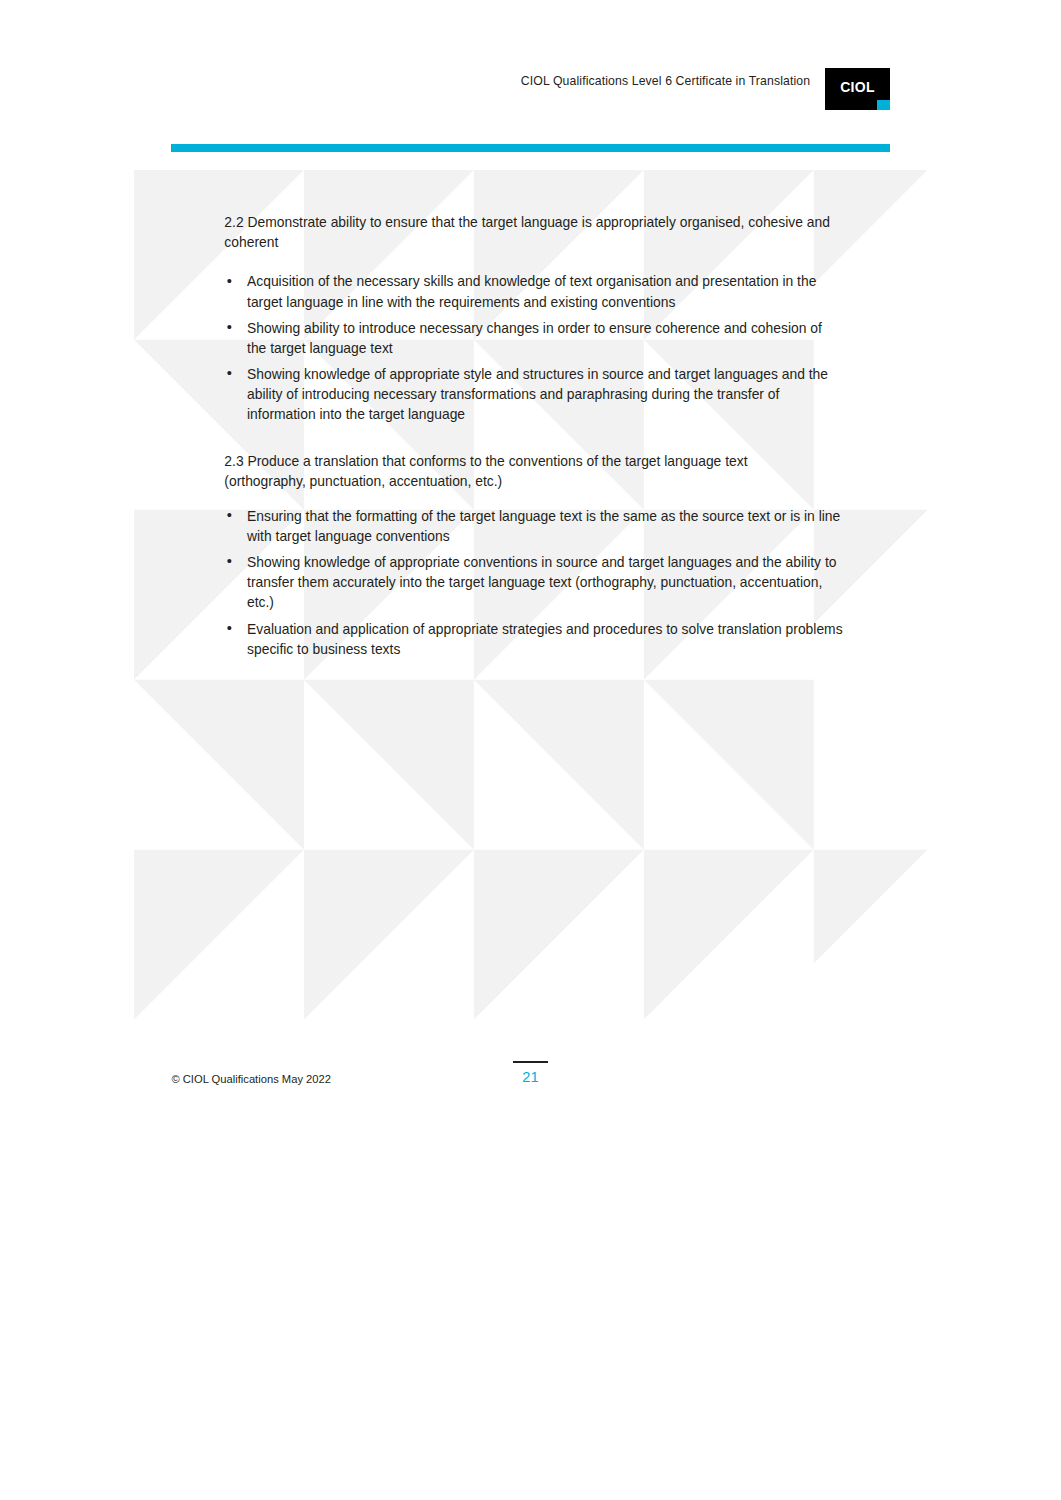CIOL Qualifications Level 6 Certificate in Translation
CIOL
2.2 Demonstrate ability to ensure that the target language is appropriately organised, cohesive and coherent
Acquisition of the necessary skills and knowledge of text organisation and presentation in the target language in line with the requirements and existing conventions
Showing ability to introduce necessary changes in order to ensure coherence and cohesion of the target language text
Showing knowledge of appropriate style and structures in source and target languages and the ability of introducing necessary transformations and paraphrasing during the transfer of information into the target language
2.3 Produce a translation that conforms to the conventions of the target language text
(orthography, punctuation, accentuation, etc.)
Ensuring that the formatting of the target language text is the same as the source text or is in line with target language conventions
Showing knowledge of appropriate conventions in source and target languages and the ability to transfer them accurately into the target language text (orthography, punctuation, accentuation, etc.)
Evaluation and application of appropriate strategies and procedures to solve translation problems specific to business texts
© CIOL Qualifications May 2022
21